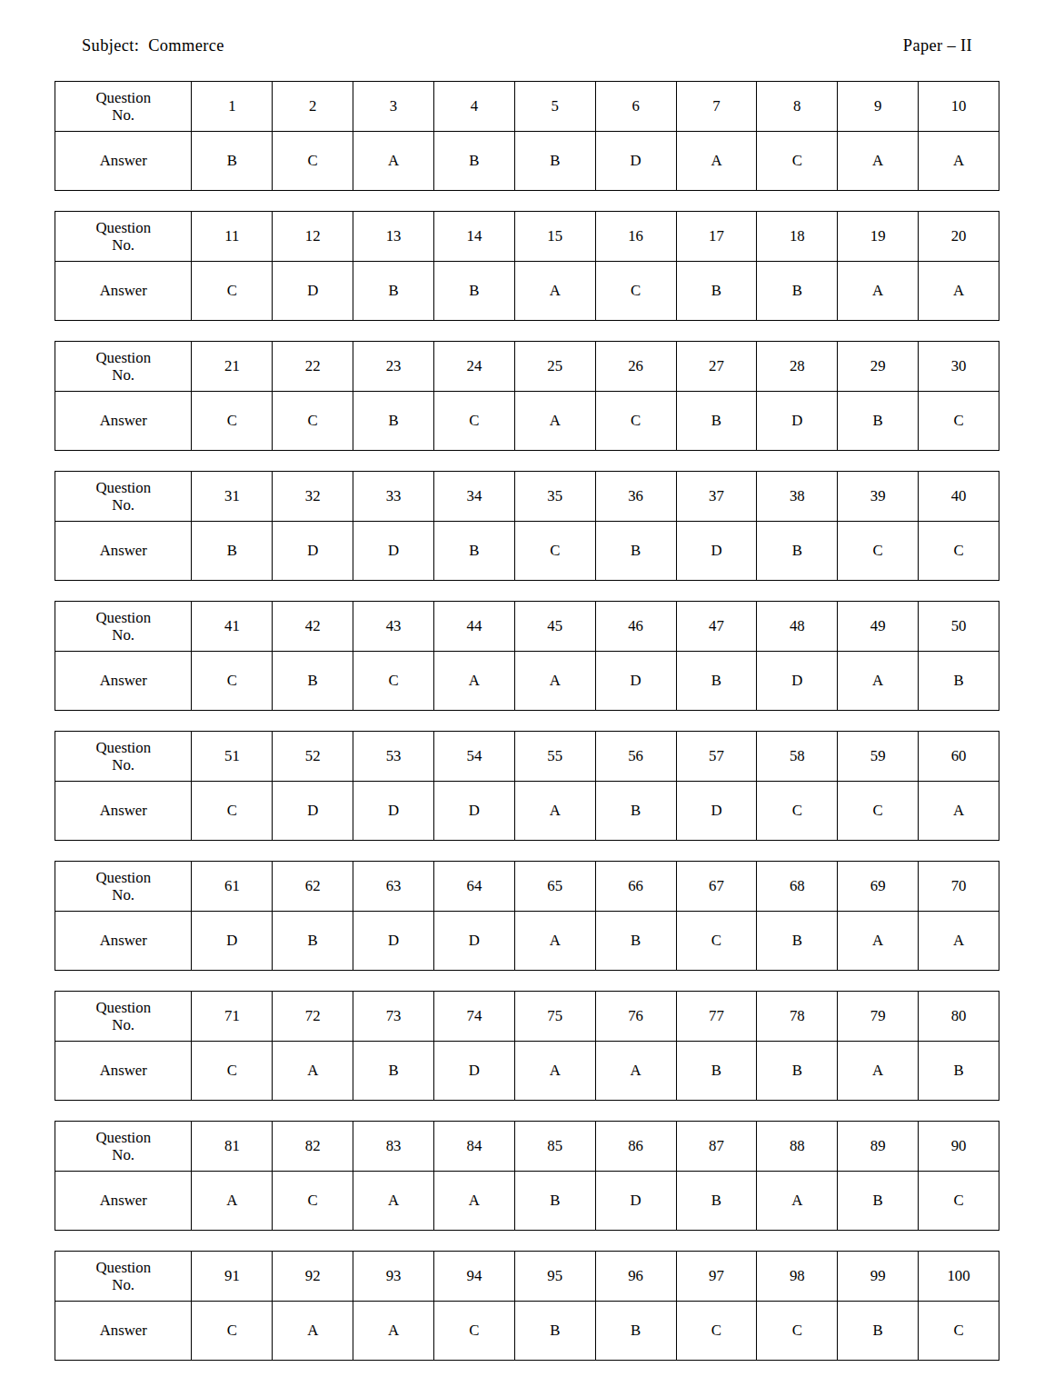Subject: Commerce Paper – II
| Question No. | 1 | 2 | 3 | 4 | 5 | 6 | 7 | 8 | 9 | 10 |
| --- | --- | --- | --- | --- | --- | --- | --- | --- | --- | --- |
| Answer | B | C | A | B | B | D | A | C | A | A |
| Question No. | 11 | 12 | 13 | 14 | 15 | 16 | 17 | 18 | 19 | 20 |
| --- | --- | --- | --- | --- | --- | --- | --- | --- | --- | --- |
| Answer | C | D | B | B | A | C | B | B | A | A |
| Question No. | 21 | 22 | 23 | 24 | 25 | 26 | 27 | 28 | 29 | 30 |
| --- | --- | --- | --- | --- | --- | --- | --- | --- | --- | --- |
| Answer | C | C | B | C | A | C | B | D | B | C |
| Question No. | 31 | 32 | 33 | 34 | 35 | 36 | 37 | 38 | 39 | 40 |
| --- | --- | --- | --- | --- | --- | --- | --- | --- | --- | --- |
| Answer | B | D | D | B | C | B | D | B | C | C |
| Question No. | 41 | 42 | 43 | 44 | 45 | 46 | 47 | 48 | 49 | 50 |
| --- | --- | --- | --- | --- | --- | --- | --- | --- | --- | --- |
| Answer | C | B | C | A | A | D | B | D | A | B |
| Question No. | 51 | 52 | 53 | 54 | 55 | 56 | 57 | 58 | 59 | 60 |
| --- | --- | --- | --- | --- | --- | --- | --- | --- | --- | --- |
| Answer | C | D | D | D | A | B | D | C | C | A |
| Question No. | 61 | 62 | 63 | 64 | 65 | 66 | 67 | 68 | 69 | 70 |
| --- | --- | --- | --- | --- | --- | --- | --- | --- | --- | --- |
| Answer | D | B | D | D | A | B | C | B | A | A |
| Question No. | 71 | 72 | 73 | 74 | 75 | 76 | 77 | 78 | 79 | 80 |
| --- | --- | --- | --- | --- | --- | --- | --- | --- | --- | --- |
| Answer | C | A | B | D | A | A | B | B | A | B |
| Question No. | 81 | 82 | 83 | 84 | 85 | 86 | 87 | 88 | 89 | 90 |
| --- | --- | --- | --- | --- | --- | --- | --- | --- | --- | --- |
| Answer | A | C | A | A | B | D | B | A | B | C |
| Question No. | 91 | 92 | 93 | 94 | 95 | 96 | 97 | 98 | 99 | 100 |
| --- | --- | --- | --- | --- | --- | --- | --- | --- | --- | --- |
| Answer | C | A | A | C | B | B | C | C | B | C |